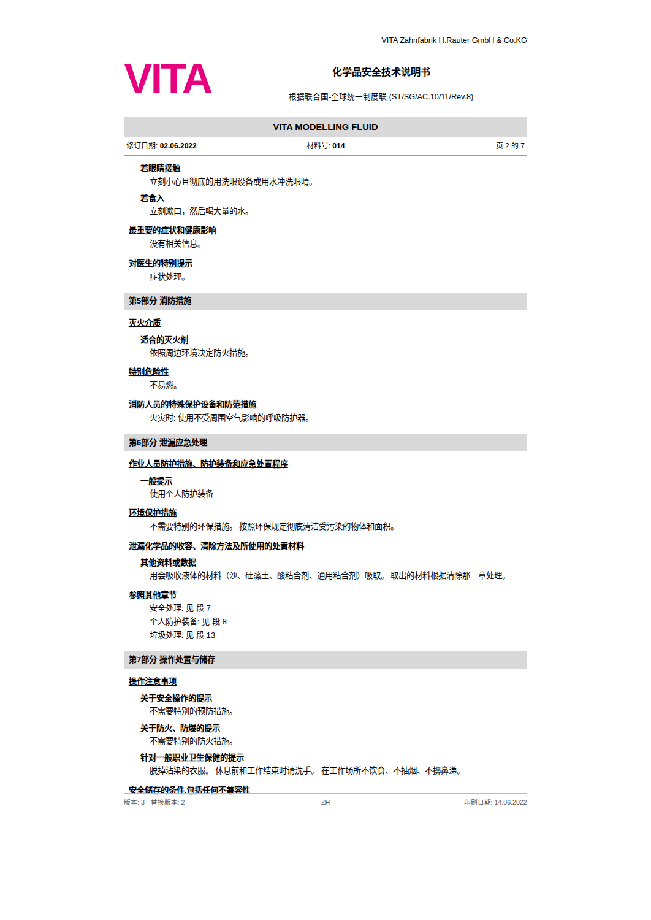VITA Zahnfabrik H.Rauter GmbH & Co.KG
VITA
化学品安全技术说明书
根据联合国-全球统一制度联 (ST/SG/AC.10/11/Rev.8)
VITA MODELLING FLUID
修订日期: 02.06.2022
材料号: 014
页 2 的 7
若眼睛接触
立刻小心且彻底的用洗眼设备或用水冲洗眼睛。
若食入
立刻漱口，然后喝大量的水。
最重要的症状和健康影响
没有相关信息。
对医生的特别提示
症状处理。
第5部分 消防措施
灭火介质
适合的灭火剂
依照周边环境决定防火措施。
特别危险性
不易燃。
消防人员的特殊保护设备和防范措施
火灾时: 使用不受周围空气影响的呼吸防护器。
第6部分 泄漏应急处理
作业人员防护措施、防护装备和应急处置程序
一般提示
使用个人防护装备
环境保护措施
不需要特别的环保措施。 按照环保规定彻底清洁受污染的物体和面积。
泄漏化学品的收容、清除方法及所使用的处置材料
其他资料或数据
用会吸收液体的材料（沙、硅藻土、酸粘合剂、通用粘合剂）吸取。 取出的材料根据清除那一章处理。
参照其他章节
安全处理: 见 段 7
个人防护装备: 见 段 8
垃圾处理: 见 段 13
第7部分 操作处置与储存
操作注意事项
关于安全操作的提示
不需要特别的预防措施。
关于防火、防爆的提示
不需要特别的防火措施。
针对一般职业卫生保健的提示
脱掉沾染的衣服。 休息前和工作结束时请洗手。 在工作场所不饮食、不抽烟、不擤鼻涕。
安全储存的条件,包括任何不兼容性
版本: 3 - 替换版本: 2
ZH
印刷日期: 14.06.2022